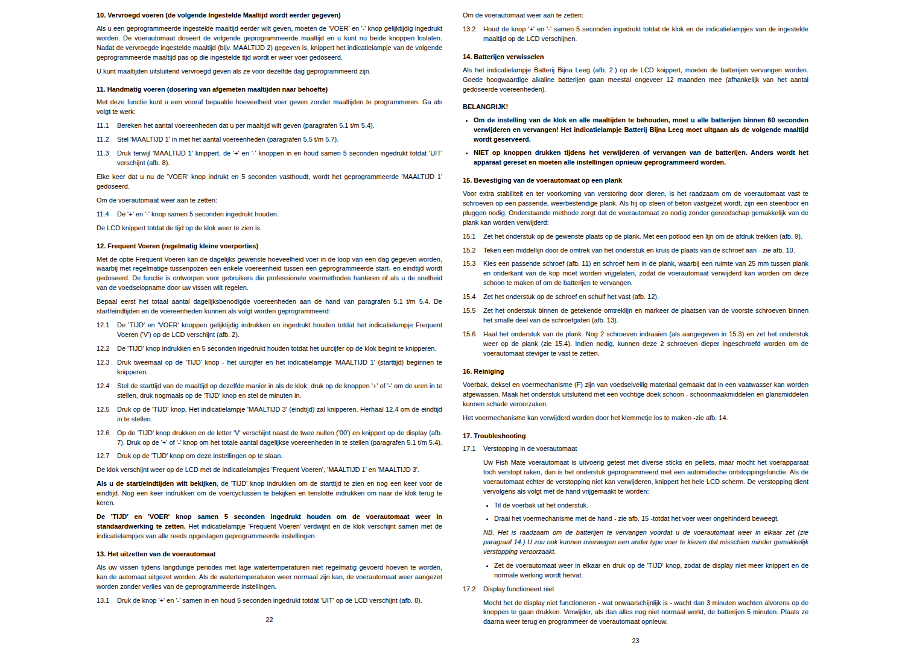10. Vervroegd voeren (de volgende Ingestelde Maaltijd wordt eerder gegeven)
Als u een geprogrammeerde ingestelde maaltijd eerder wilt geven, moeten de 'VOER' en '-' knop gelijktijdig ingedrukt worden. De voerautomaat doseert de volgende geprogrammeerde maaltijd en u kunt nu beide knoppen loslaten. Nadat de vervroegde ingestelde maaltijd (bijv. MAALTIJD 2) gegeven is, knippert het indicatielampje van de volgende geprogrammeerde maaltijd pas op die ingestelde tijd wordt er weer voer gedoseerd.
U kunt maaltijden uitsluitend vervroegd geven als ze voor dezelfde dag geprogrammeerd zijn.
11. Handmatig voeren (dosering van afgemeten maaltijden naar behoefte)
Met deze functie kunt u een vooraf bepaalde hoeveelheid voer geven zonder maaltijden te programmeren. Ga als volgt te werk:
11.1 Bereken het aantal voereenheden dat u per maaltijd wilt geven (paragrafen 5.1 t/m 5.4).
11.2 Stel 'MAALTIJD 1' in met het aantal voereenheden (paragrafen 5.5 t/m 5.7).
11.3 Druk terwijl 'MAALTIJD 1' knippert, de '+' en '-' knoppen in en houd samen 5 seconden ingedrukt totdat 'UIT' verschijnt (afb. 8).
Elke keer dat u nu de 'VOER' knop indrukt en 5 seconden vasthoudt, wordt het geprogrammeerde 'MAALTIJD 1' gedoseerd.
Om de voerautomaat weer aan te zetten:
11.4 De '+' en '-' knop samen 5 seconden ingedrukt houden.
De LCD knippert totdat de tijd op de klok weer te zien is.
12. Frequent Voeren (regelmatig kleine voerporties)
Met de optie Frequent Voeren kan de dagelijks gewenste hoeveelheid voer in de loop van een dag gegeven worden, waarbij met regelmatige tussenpozen een enkele voereenheid tussen een geprogrammeerde start- en eindtijd wordt gedoseerd. De functie is ontworpen voor gebruikers die professionele voermethodes hanteren of als u de snelheid van de voedselopname door uw vissen wilt regelen.
Bepaal eerst het totaal aantal dagelijksbenodigde voereenheden aan de hand van paragrafen 5.1 t/m 5.4. De start/eindtijden en de voereenheden kunnen als volgt worden geprogrammeerd:
12.1 De 'TIJD' en 'VOER' knoppen gelijktijdig indrukken en ingedrukt houden totdat het indicatielampje Frequent Voeren ('V') op de LCD verschijnt (afb. 2).
12.2 De 'TIJD' knop indrukken en 5 seconden ingedrukt houden totdat het uurcijfer op de klok begint te knipperen.
12.3 Druk tweemaal op de 'TIJD' knop - het uurcijfer en het indicatielampje 'MAALTIJD 1' (starttijd) beginnen te knipperen.
12.4 Stel de starttijd van de maaltijd op dezelfde manier in als de klok; druk op de knoppen '+' of '-' om de uren in te stellen, druk nogmaals op de 'TIJD' knop en stel de minuten in.
12.5 Druk op de 'TIJD' knop. Het indicatielampje 'MAALTIJD 3' (eindtijd) zal knipperen. Herhaal 12.4 om de eindtijd in te stellen.
12.6 Op de 'TIJD' knop drukken en de letter 'V' verschijnt naast de twee nullen ('00') en knippert op de display (afb. 7). Druk op de '+' of '-' knop om het totale aantal dagelijkse voereenheden in te stellen (paragrafen 5.1 t/m 5.4).
12.7 Druk op de 'TIJD' knop om deze instellingen op te slaan.
De klok verschijnt weer op de LCD met de indicatielampjes 'Frequent Voeren', 'MAALTIJD 1' en 'MAALTIJD 3'.
Als u de start/eindtijden wilt bekijken, de 'TIJD' knop indrukken om de starttijd te zien en nog een keer voor de eindtijd. Nog een keer indrukken om de voercyclussen te bekijken en tenslotte indrukken om naar de klok terug te keren.
De 'TIJD' en 'VOER' knop samen 5 seconden ingedrukt houden om de voerautomaat weer in standaardwerking te zetten. Het indicatielampje 'Frequent Voeren' verdwijnt en de klok verschijnt samen met de indicatielampjes van alle reeds opgeslagen geprogrammeerde instellingen.
13. Het uitzetten van de voerautomaat
Als uw vissen tijdens langdurige periodes met lage watertemperaturen niet regelmatig gevoerd hoeven te worden, kan de automaat uitgezet worden. Als de watertemperaturen weer normaal zijn kan, de voerautomaat weer aangezet worden zonder verlies van de geprogrammeerde instellingen.
13.1 Druk de knop '+' en '-' samen in en houd 5 seconden ingedrukt totdat 'UIT' op de LCD verschijnt (afb. 8).
22
Om de voerautomaat weer aan te zetten:
13.2 Houd de knop '+' en '-' samen 5 seconden ingedrukt totdat de klok en de indicatielampjes van de ingestelde maaltijd op de LCD verschijnen.
14. Batterijen verwisselen
Als het indicatielampje Batterij Bijna Leeg (afb. 2.) op de LCD knippert, moeten de batterijen vervangen worden. Goede hoogwaardige alkaline batterijen gaan meestal ongeveer 12 maanden mee (afhankelijk van het aantal gedoseerde voereenheden).
BELANGRIJK!
Om de instelling van de klok en alle maaltijden te behouden, moet u alle batterijen binnen 60 seconden verwijderen en vervangen! Het indicatielampje Batterij Bijna Leeg moet uitgaan als de volgende maaltijd wordt geserveerd.
NIET op knoppen drukken tijdens het verwijderen of vervangen van de batterijen. Anders wordt het apparaat gereset en moeten alle instellingen opnieuw geprogrammeerd worden.
15. Bevestiging van de voerautomaat op een plank
Voor extra stabiliteit en ter voorkoming van verstoring door dieren, is het raadzaam om de voerautomaat vast te schroeven op een passende, weerbestendige plank. Als hij op steen of beton vastgezet wordt, zijn een steenboor en pluggen nodig. Onderstaande methode zorgt dat de voerautomaat zo nodig zonder gereedschap gemakkelijk van de plank kan worden verwijderd:
15.1 Zet het onderstuk op de gewenste plaats op de plank. Met een potlood een lijn om de afdruk trekken (afb. 9).
15.2 Teken een middellijn door de omtrek van het onderstuk en kruis de plaats van de schroef aan - zie afb. 10.
15.3 Kies een passende schroef (afb. 11) en schroef hem in de plank, waarbij een ruimte van 25 mm tussen plank en onderkant van de kop moet worden vrijgelaten, zodat de voerautomaat verwijderd kan worden om deze schoon te maken of om de batterijen te vervangen.
15.4 Zet het onderstuk op de schroef en schuif het vast (afb. 12).
15.5 Zet het onderstuk binnen de getekende omtreklijn en markeer de plaatsen van de voorste schroeven binnen het smalle deel van de schroefgaten (afb. 13).
15.6 Haal het onderstuk van de plank. Nog 2 schroeven indraaien (als aangegeven in 15.3) en zet het onderstuk weer op de plank (zie 15.4). Indien nodig, kunnen deze 2 schroeven dieper ingeschroefd worden om de voerautomaat steviger te vast te zetten.
16. Reiniging
Voerbak, deksel en voermechanisme (F) zijn van voedselveilig materiaal gemaakt dat in een vaatwasser kan worden afgewassen. Maak het onderstuk uitsluitend met een vochtige doek schoon - schoonmaakmiddelen en glansmiddelen kunnen schade veroorzaken.
Het voermechanisme kan verwijderd worden door het klemmetje los te maken -zie afb. 14.
17. Troubleshooting
17.1 Verstopping in de voerautomaat
Uw Fish Mate voerautomaat is uitvoerig getest met diverse sticks en pellets, maar mocht het voerapparaat toch verstopt raken, dan is het onderstuk geprogrammeerd met een automatische ontstoppingsfunctie. Als de voerautomaat echter de verstopping niet kan verwijderen, knippert het hele LCD scherm. De verstopping dient vervolgens als volgt met de hand vrijgemaakt te worden:
Til de voerbak uit het onderstuk.
Draai het voermechanisme met de hand - zie afb. 15 -totdat het voer weer ongehinderd beweegt.
NB. Het is raadzaam om de batterijen te vervangen voordat u de voerautomaat weer in elkaar zet (zie paragraaf 14.) U zou ook kunnen overwegen een ander type voer te kiezen dat misschien minder gemakkelijk verstopping veroorzaakt.
Zet de voerautomaat weer in elkaar en druk op de 'TIJD' knop, zodat de display niet meer knippert en de normale werking wordt hervat.
17.2 Display functioneert niet
Mocht het de display niet functioneren - wat onwaarschijnlijk is - wacht dan 3 minuten wachten alvorens op de knoppen te gaan drukken. Verwijder, als dan alles nog niet normaal werkt, de batterijen 5 minuten. Plaats ze daarna weer terug en programmeer de voerautomaat opnieuw.
23